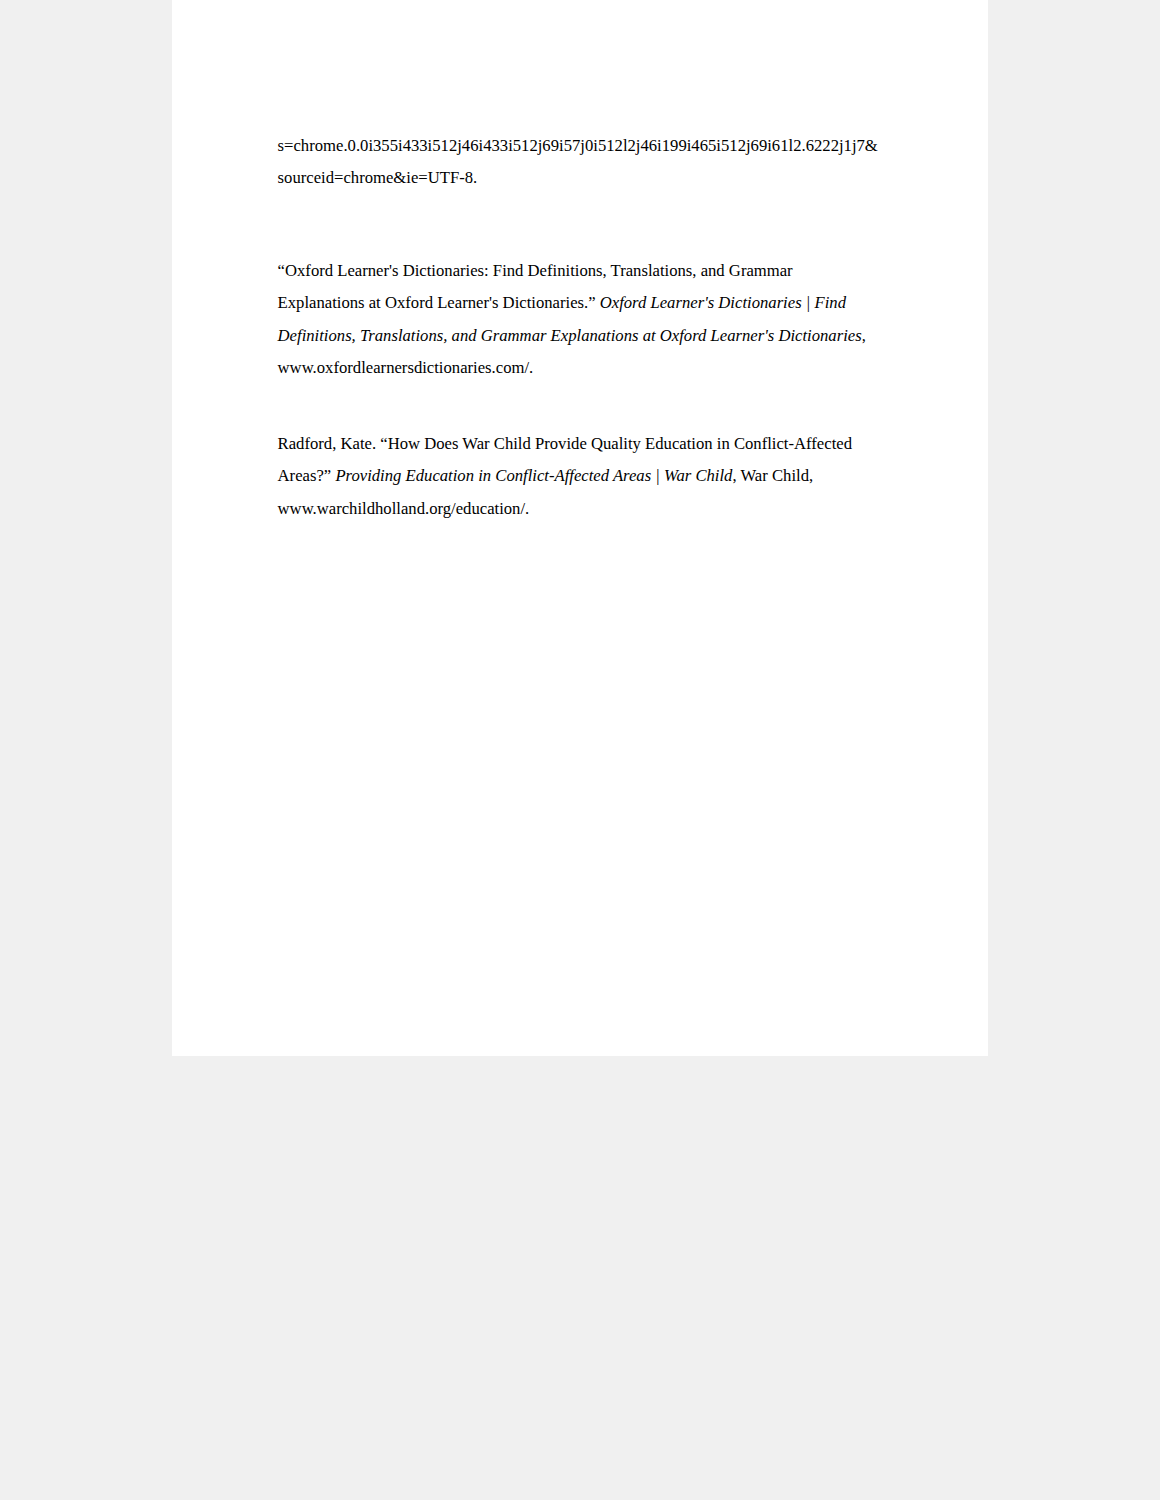s=chrome.0.0i355i433i512j46i433i512j69i57j0i512l2j46i199i465i512j69i61l2.6222j1j7&sourceid=chrome&ie=UTF-8.
“Oxford Learner's Dictionaries: Find Definitions, Translations, and Grammar Explanations at Oxford Learner's Dictionaries.” Oxford Learner's Dictionaries | Find Definitions, Translations, and Grammar Explanations at Oxford Learner's Dictionaries, www.oxfordlearnersdictionaries.com/.
Radford, Kate. “How Does War Child Provide Quality Education in Conflict-Affected Areas?” Providing Education in Conflict-Affected Areas | War Child, War Child, www.warchildholland.org/education/.